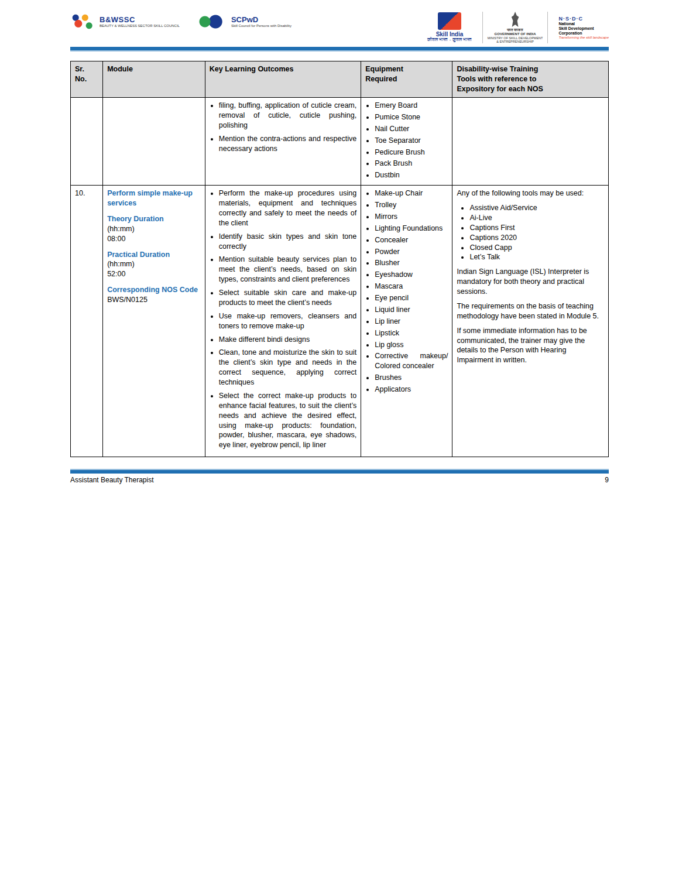B&WSSC BEAUTY & WELLNESS SECTOR SKILL COUNCIL
SCPwD Skill Council for Persons with Disability
Skill India कौशल भारत - कुशल भारत
भारत सरकार GOVERNMENT OF INDIA MINISTRY OF SKILL DEVELOPMENT
& ENTREPRENEURSHIP
N·S·D·C National
Skill Development
Corporation Transforming the skill landscape
| Sr. No. | Module | Key Learning Outcomes | Equipment Required | Disability-wise Training Tools with reference to Expository for each NOS |
| --- | --- | --- | --- | --- |
| | | filing, buffing, application of cuticle cream, removal of cuticle, cuticle pushing, polishing Mention the contra-actions and respective necessary actions | Emery Board Pumice Stone Nail Cutter Toe Separator Pedicure Brush Pack Brush Dustbin | |
| 10. | Perform simple make-up services Theory Duration (hh:mm) 08:00 Practical Duration (hh:mm) 52:00 Corresponding NOS Code BWS/N0125 | Perform the make-up procedures using materials, equipment and techniques correctly and safely to meet the needs of the client Identify basic skin types and skin tone correctly Mention suitable beauty services plan to meet the client’s needs, based on skin types, constraints and client preferences Select suitable skin care and make-up products to meet the client’s needs Use make-up removers, cleansers and toners to remove make-up Make different bindi designs Clean, tone and moisturize the skin to suit the client’s skin type and needs in the correct sequence, applying correct techniques Select the correct make-up products to enhance facial features, to suit the client’s needs and achieve the desired effect, using make-up products: foundation, powder, blusher, mascara, eye shadows, eye liner, eyebrow pencil, lip liner | Make-up Chair Trolley Mirrors Lighting Foundations Concealer Powder Blusher Eyeshadow Mascara Eye pencil Liquid liner Lip liner Lipstick Lip gloss Corrective makeup/ Colored concealer Brushes Applicators | Any of the following tools may be used: Assistive Aid/Service Ai-Live Captions First Captions 2020 Closed Capp Let’s Talk Indian Sign Language (ISL) Interpreter is mandatory for both theory and practical sessions. The requirements on the basis of teaching methodology have been stated in Module 5. If some immediate information has to be communicated, the trainer may give the details to the Person with Hearing Impairment in written. |
Assistant Beauty Therapist 9